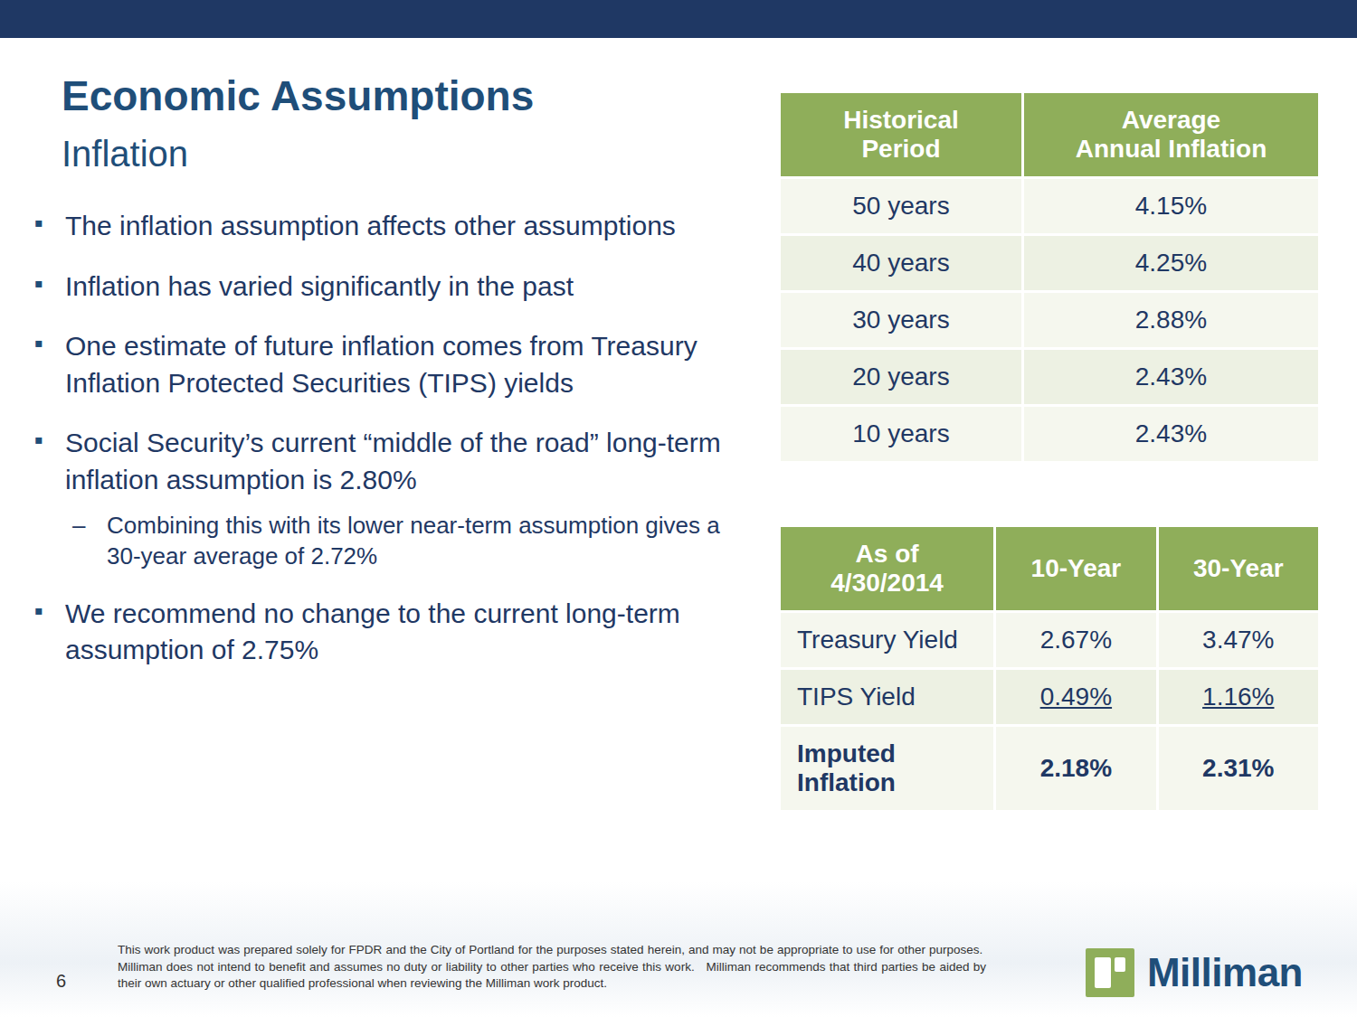Economic Assumptions
Inflation
The inflation assumption affects other assumptions
Inflation has varied significantly in the past
One estimate of future inflation comes from Treasury Inflation Protected Securities (TIPS) yields
Social Security’s current “middle of the road” long-term inflation assumption is 2.80%
Combining this with its lower near-term assumption gives a 30-year average of 2.72%
We recommend no change to the current long-term assumption of 2.75%
| Historical Period | Average Annual Inflation |
| --- | --- |
| 50 years | 4.15% |
| 40 years | 4.25% |
| 30 years | 2.88% |
| 20 years | 2.43% |
| 10 years | 2.43% |
| As of 4/30/2014 | 10-Year | 30-Year |
| --- | --- | --- |
| Treasury Yield | 2.67% | 3.47% |
| TIPS Yield | 0.49% | 1.16% |
| Imputed Inflation | 2.18% | 2.31% |
6
This work product was prepared solely for FPDR and the City of Portland for the purposes stated herein, and may not be appropriate to use for other purposes. Milliman does not intend to benefit and assumes no duty or liability to other parties who receive this work. Milliman recommends that third parties be aided by their own actuary or other qualified professional when reviewing the Milliman work product.
Milliman